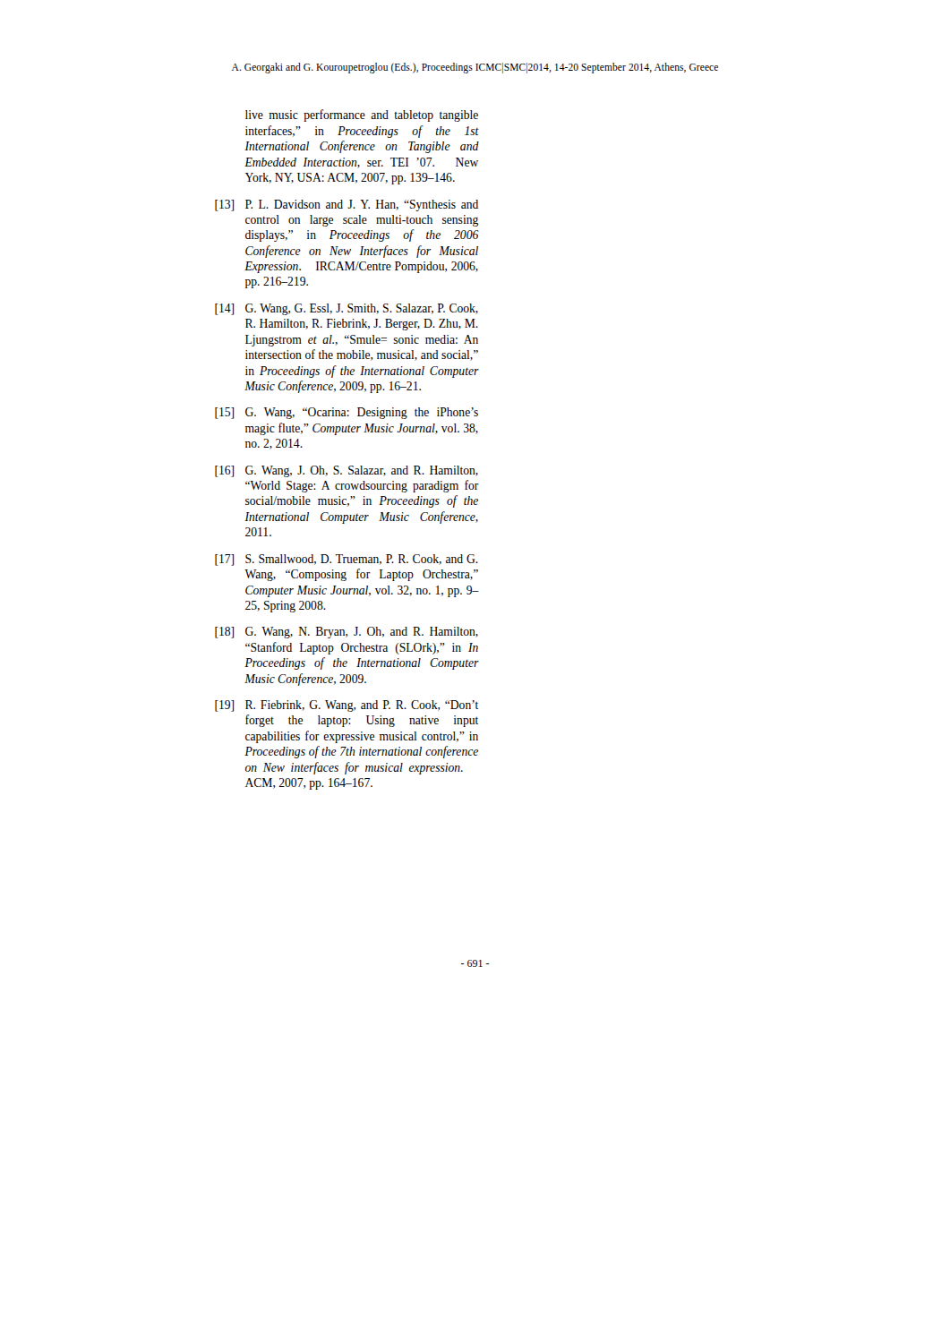A. Georgaki and G. Kouroupetroglou (Eds.), Proceedings ICMC|SMC|2014, 14-20 September 2014, Athens, Greece
live music performance and tabletop tangible interfaces,” in Proceedings of the 1st International Conference on Tangible and Embedded Interaction, ser. TEI ’07. New York, NY, USA: ACM, 2007, pp. 139–146.
[13] P. L. Davidson and J. Y. Han, “Synthesis and control on large scale multi-touch sensing displays,” in Proceedings of the 2006 Conference on New Interfaces for Musical Expression. IRCAM/Centre Pompidou, 2006, pp. 216–219.
[14] G. Wang, G. Essl, J. Smith, S. Salazar, P. Cook, R. Hamilton, R. Fiebrink, J. Berger, D. Zhu, M. Ljungstrom et al., “Smule= sonic media: An intersection of the mobile, musical, and social,” in Proceedings of the International Computer Music Conference, 2009, pp. 16–21.
[15] G. Wang, “Ocarina: Designing the iPhone’s magic flute,” Computer Music Journal, vol. 38, no. 2, 2014.
[16] G. Wang, J. Oh, S. Salazar, and R. Hamilton, “World Stage: A crowdsourcing paradigm for social/mobile music,” in Proceedings of the International Computer Music Conference, 2011.
[17] S. Smallwood, D. Trueman, P. R. Cook, and G. Wang, “Composing for Laptop Orchestra,” Computer Music Journal, vol. 32, no. 1, pp. 9–25, Spring 2008.
[18] G. Wang, N. Bryan, J. Oh, and R. Hamilton, “Stanford Laptop Orchestra (SLOrk),” in In Proceedings of the International Computer Music Conference, 2009.
[19] R. Fiebrink, G. Wang, and P. R. Cook, “Don’t forget the laptop: Using native input capabilities for expressive musical control,” in Proceedings of the 7th international conference on New interfaces for musical expression. ACM, 2007, pp. 164–167.
- 691 -